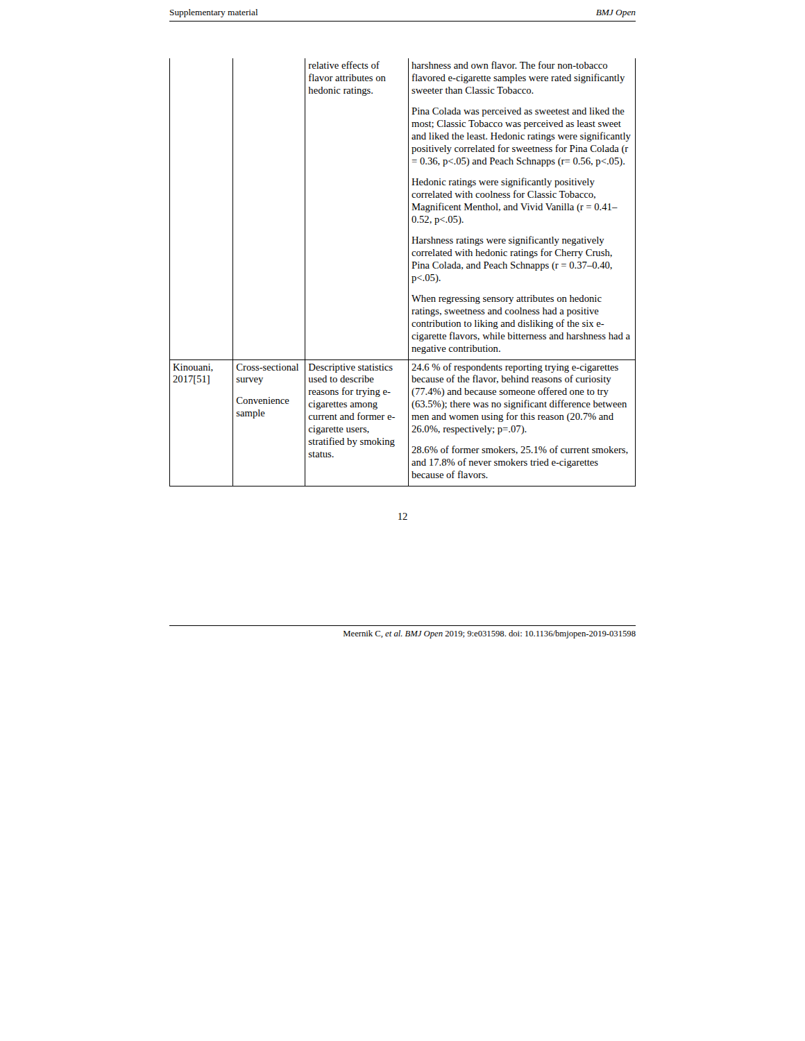Supplementary material
BMJ Open
| | | relative effects of flavor attributes on hedonic ratings. | harshness and own flavor. The four non-tobacco flavored e-cigarette samples were rated significantly sweeter than Classic Tobacco. Pina Colada was perceived as sweetest and liked the most; Classic Tobacco was perceived as least sweet and liked the least. Hedonic ratings were significantly positively correlated for sweetness for Pina Colada (r = 0.36, p<.05) and Peach Schnapps (r= 0.56, p<.05). Hedonic ratings were significantly positively correlated with coolness for Classic Tobacco, Magnificent Menthol, and Vivid Vanilla (r = 0.41–0.52, p<.05). Harshness ratings were significantly negatively correlated with hedonic ratings for Cherry Crush, Pina Colada, and Peach Schnapps (r = 0.37–0.40, p<.05). When regressing sensory attributes on hedonic ratings, sweetness and coolness had a positive contribution to liking and disliking of the six e-cigarette flavors, while bitterness and harshness had a negative contribution. |
| Kinouani, 2017[51] | Cross-sectional survey Convenience sample | Descriptive statistics used to describe reasons for trying e-cigarettes among current and former e-cigarette users, stratified by smoking status. | 24.6 % of respondents reporting trying e-cigarettes because of the flavor, behind reasons of curiosity (77.4%) and because someone offered one to try (63.5%); there was no significant difference between men and women using for this reason (20.7% and 26.0%, respectively; p=.07). 28.6% of former smokers, 25.1% of current smokers, and 17.8% of never smokers tried e-cigarettes because of flavors. |
12
Meernik C, et al. BMJ Open 2019; 9:e031598. doi: 10.1136/bmjopen-2019-031598